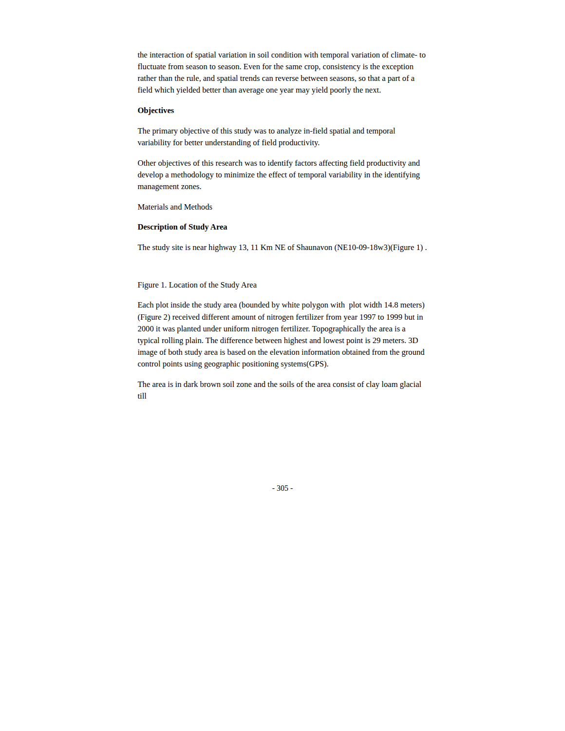the interaction of spatial variation in soil condition with temporal variation of climate- to fluctuate from season to season. Even for the same crop, consistency is the exception rather than the rule, and spatial trends can reverse between seasons, so that a part of a field which yielded better than average one year may yield poorly the next.
Objectives
The primary objective of this study was to analyze in-field spatial and temporal variability for better understanding of field productivity.
Other objectives of this research was to identify factors affecting field productivity and develop a methodology to minimize the effect of temporal variability in the identifying management zones.
Materials and Methods
Description of Study Area
The study site is near highway 13, 11 Km NE of Shaunavon (NE10-09-18w3)(Figure 1) .
Figure 1. Location of the Study Area
Each plot inside the study area (bounded by white polygon with plot width 14.8 meters) (Figure 2) received different amount of nitrogen fertilizer from year 1997 to 1999 but in 2000 it was planted under uniform nitrogen fertilizer. Topographically the area is a typical rolling plain. The difference between highest and lowest point is 29 meters. 3D image of both study area is based on the elevation information obtained from the ground control points using geographic positioning systems(GPS).
The area is in dark brown soil zone and the soils of the area consist of clay loam glacial till
- 305 -